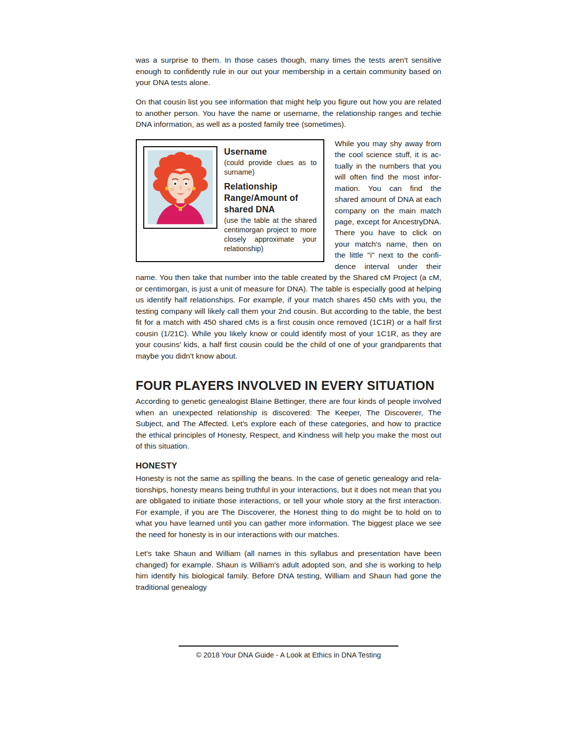was a surprise to them. In those cases though, many times the tests aren't sensitive enough to confidently rule in our out your membership in a certain community based on your DNA tests alone.
On that cousin list you see information that might help you figure out how you are related to another person. You have the name or username, the relationship ranges and techie DNA information, as well as a posted family tree (sometimes).
Username
(could provide clues as to surname)
Relationship Range/Amount of shared DNA
(use the table at the shared centimorgan project to more closely approximate your relationship)
While you may shy away from the cool science stuff, it is actually in the numbers that you will often find the most information. You can find the shared amount of DNA at each company on the main match page, except for AncestryDNA. There you have to click on your match's name, then on the little "i" next to the confidence interval under their name. You then take that number into the table created by the Shared cM Project (a cM, or centimorgan, is just a unit of measure for DNA). The table is especially good at helping us identify half relationships. For example, if your match shares 450 cMs with you, the testing company will likely call them your 2nd cousin. But according to the table, the best fit for a match with 450 shared cMs is a first cousin once removed (1C1R) or a half first cousin (1/21C). While you likely know or could identify most of your 1C1R, as they are your cousins' kids, a half first cousin could be the child of one of your grandparents that maybe you didn't know about.
Four Players Involved in Every Situation
According to genetic genealogist Blaine Bettinger, there are four kinds of people involved when an unexpected relationship is discovered: The Keeper, The Discoverer, The Subject, and The Affected. Let's explore each of these categories, and how to practice the ethical principles of Honesty, Respect, and Kindness will help you make the most out of this situation.
Honesty
Honesty is not the same as spilling the beans. In the case of genetic genealogy and relationships, honesty means being truthful in your interactions, but it does not mean that you are obligated to initiate those interactions, or tell your whole story at the first interaction. For example, if you are The Discoverer, the Honest thing to do might be to hold on to what you have learned until you can gather more information. The biggest place we see the need for honesty is in our interactions with our matches.
Let's take Shaun and William (all names in this syllabus and presentation have been changed) for example. Shaun is William's adult adopted son, and she is working to help him identify his biological family. Before DNA testing, William and Shaun had gone the traditional genealogy
© 2018 Your DNA Guide - A Look at Ethics in DNA Testing